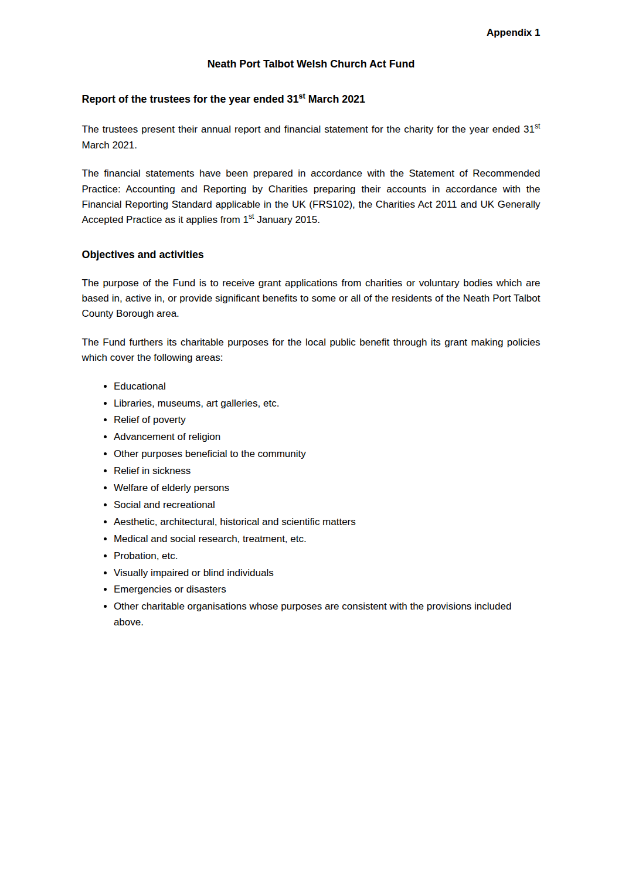Appendix 1
Neath Port Talbot Welsh Church Act Fund
Report of the trustees for the year ended 31st March 2021
The trustees present their annual report and financial statement for the charity for the year ended 31st March 2021.
The financial statements have been prepared in accordance with the Statement of Recommended Practice: Accounting and Reporting by Charities preparing their accounts in accordance with the Financial Reporting Standard applicable in the UK (FRS102), the Charities Act 2011 and UK Generally Accepted Practice as it applies from 1st January 2015.
Objectives and activities
The purpose of the Fund is to receive grant applications from charities or voluntary bodies which are based in, active in, or provide significant benefits to some or all of the residents of the Neath Port Talbot County Borough area.
The Fund furthers its charitable purposes for the local public benefit through its grant making policies which cover the following areas:
Educational
Libraries, museums, art galleries, etc.
Relief of poverty
Advancement of religion
Other purposes beneficial to the community
Relief in sickness
Welfare of elderly persons
Social and recreational
Aesthetic, architectural, historical and scientific matters
Medical and social research, treatment, etc.
Probation, etc.
Visually impaired or blind individuals
Emergencies or disasters
Other charitable organisations whose purposes are consistent with the provisions included above.